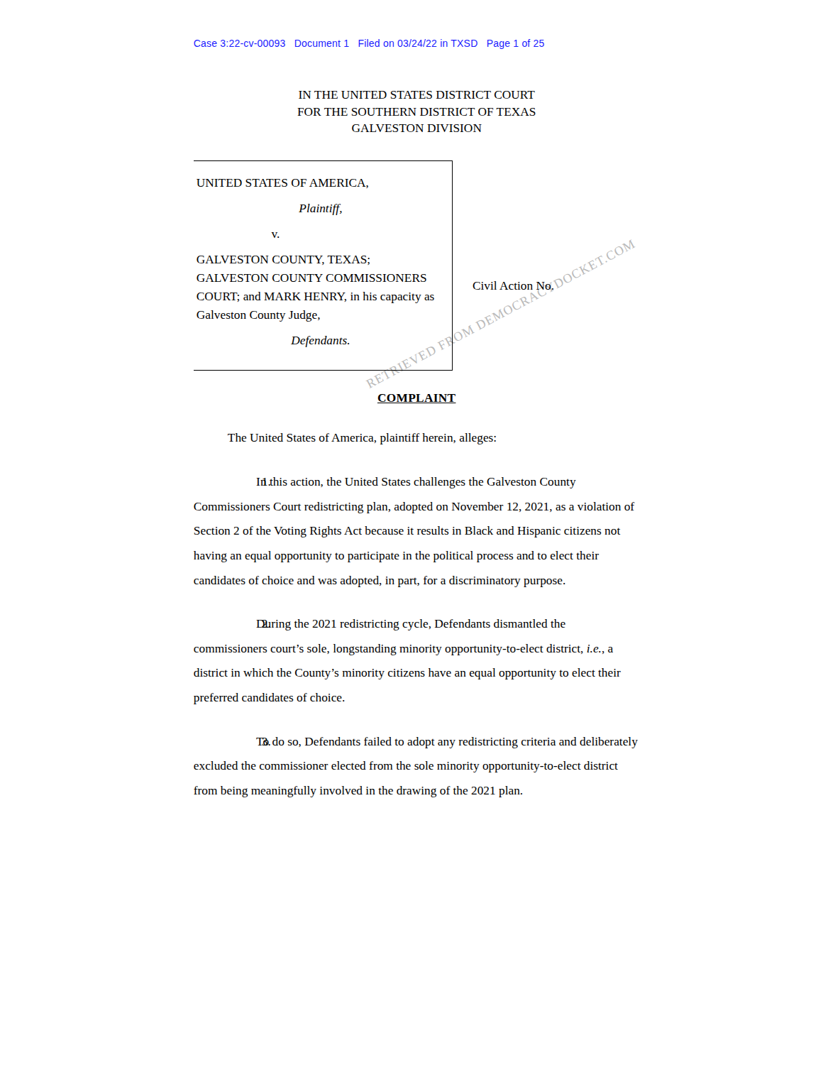Case 3:22-cv-00093 Document 1 Filed on 03/24/22 in TXSD Page 1 of 25
RETRIEVED FROM DEMOCRACYDOCKET.COM
IN THE UNITED STATES DISTRICT COURT
FOR THE SOUTHERN DISTRICT OF TEXAS
GALVESTON DIVISION
| UNITED STATES OF AMERICA, Plaintiff, v. GALVESTON COUNTY, TEXAS; GALVESTON COUNTY COMMISSIONERS COURT; and MARK HENRY, in his capacity as Galveston County Judge, Defendants. | Civil Action No. |
COMPLAINT
The United States of America, plaintiff herein, alleges:
1. In this action, the United States challenges the Galveston County Commissioners Court redistricting plan, adopted on November 12, 2021, as a violation of Section 2 of the Voting Rights Act because it results in Black and Hispanic citizens not having an equal opportunity to participate in the political process and to elect their candidates of choice and was adopted, in part, for a discriminatory purpose.
2. During the 2021 redistricting cycle, Defendants dismantled the commissioners court’s sole, longstanding minority opportunity-to-elect district, i.e., a district in which the County’s minority citizens have an equal opportunity to elect their preferred candidates of choice.
3. To do so, Defendants failed to adopt any redistricting criteria and deliberately excluded the commissioner elected from the sole minority opportunity-to-elect district from being meaningfully involved in the drawing of the 2021 plan.